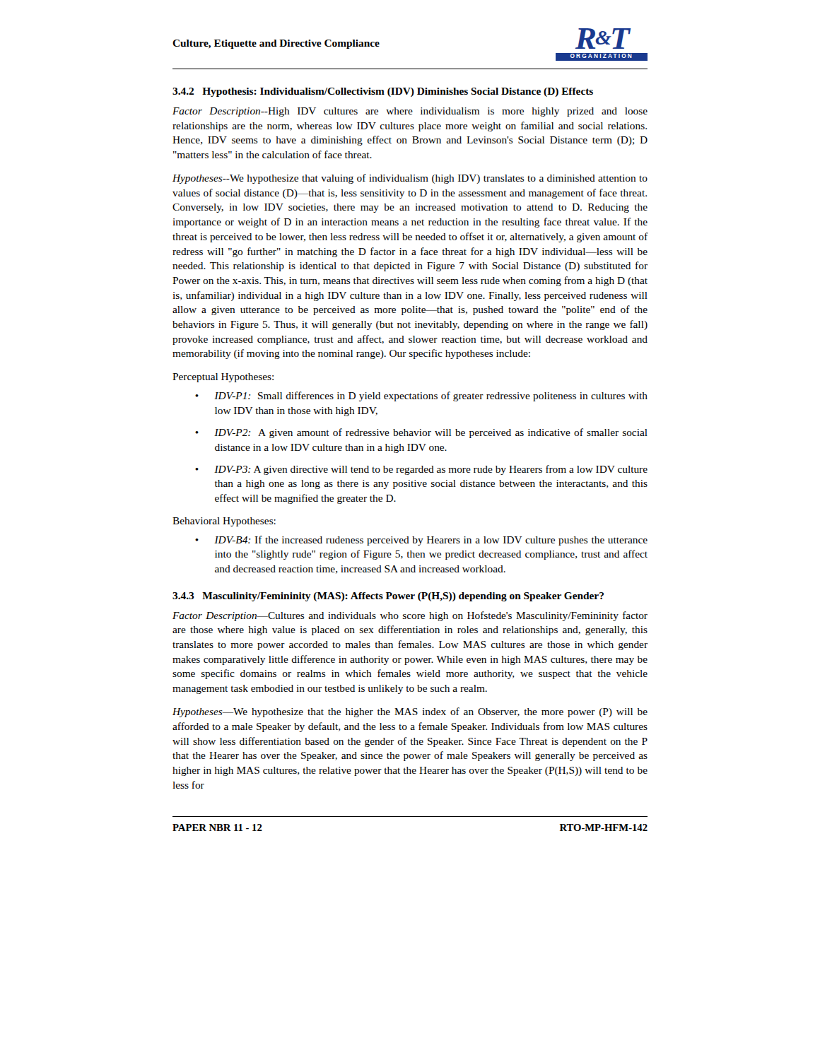Culture, Etiquette and Directive Compliance
R&T
ORGANIZATION
3.4.2 Hypothesis: Individualism/Collectivism (IDV) Diminishes Social Distance (D) Effects
Factor Description--High IDV cultures are where individualism is more highly prized and loose relationships are the norm, whereas low IDV cultures place more weight on familial and social relations. Hence, IDV seems to have a diminishing effect on Brown and Levinson's Social Distance term (D); D "matters less" in the calculation of face threat.
Hypotheses--We hypothesize that valuing of individualism (high IDV) translates to a diminished attention to values of social distance (D)—that is, less sensitivity to D in the assessment and management of face threat. Conversely, in low IDV societies, there may be an increased motivation to attend to D. Reducing the importance or weight of D in an interaction means a net reduction in the resulting face threat value. If the threat is perceived to be lower, then less redress will be needed to offset it or, alternatively, a given amount of redress will "go further" in matching the D factor in a face threat for a high IDV individual—less will be needed. This relationship is identical to that depicted in Figure 7 with Social Distance (D) substituted for Power on the x-axis. This, in turn, means that directives will seem less rude when coming from a high D (that is, unfamiliar) individual in a high IDV culture than in a low IDV one. Finally, less perceived rudeness will allow a given utterance to be perceived as more polite—that is, pushed toward the "polite" end of the behaviors in Figure 5. Thus, it will generally (but not inevitably, depending on where in the range we fall) provoke increased compliance, trust and affect, and slower reaction time, but will decrease workload and memorability (if moving into the nominal range). Our specific hypotheses include:
Perceptual Hypotheses:
IDV-P1: Small differences in D yield expectations of greater redressive politeness in cultures with low IDV than in those with high IDV,
IDV-P2: A given amount of redressive behavior will be perceived as indicative of smaller social distance in a low IDV culture than in a high IDV one.
IDV-P3: A given directive will tend to be regarded as more rude by Hearers from a low IDV culture than a high one as long as there is any positive social distance between the interactants, and this effect will be magnified the greater the D.
Behavioral Hypotheses:
IDV-B4: If the increased rudeness perceived by Hearers in a low IDV culture pushes the utterance into the "slightly rude" region of Figure 5, then we predict decreased compliance, trust and affect and decreased reaction time, increased SA and increased workload.
3.4.3 Masculinity/Femininity (MAS): Affects Power (P(H,S)) depending on Speaker Gender?
Factor Description—Cultures and individuals who score high on Hofstede's Masculinity/Femininity factor are those where high value is placed on sex differentiation in roles and relationships and, generally, this translates to more power accorded to males than females. Low MAS cultures are those in which gender makes comparatively little difference in authority or power. While even in high MAS cultures, there may be some specific domains or realms in which females wield more authority, we suspect that the vehicle management task embodied in our testbed is unlikely to be such a realm.
Hypotheses—We hypothesize that the higher the MAS index of an Observer, the more power (P) will be afforded to a male Speaker by default, and the less to a female Speaker. Individuals from low MAS cultures will show less differentiation based on the gender of the Speaker. Since Face Threat is dependent on the P that the Hearer has over the Speaker, and since the power of male Speakers will generally be perceived as higher in high MAS cultures, the relative power that the Hearer has over the Speaker (P(H,S)) will tend to be less for
PAPER NBR 11 - 12 RTO-MP-HFM-142